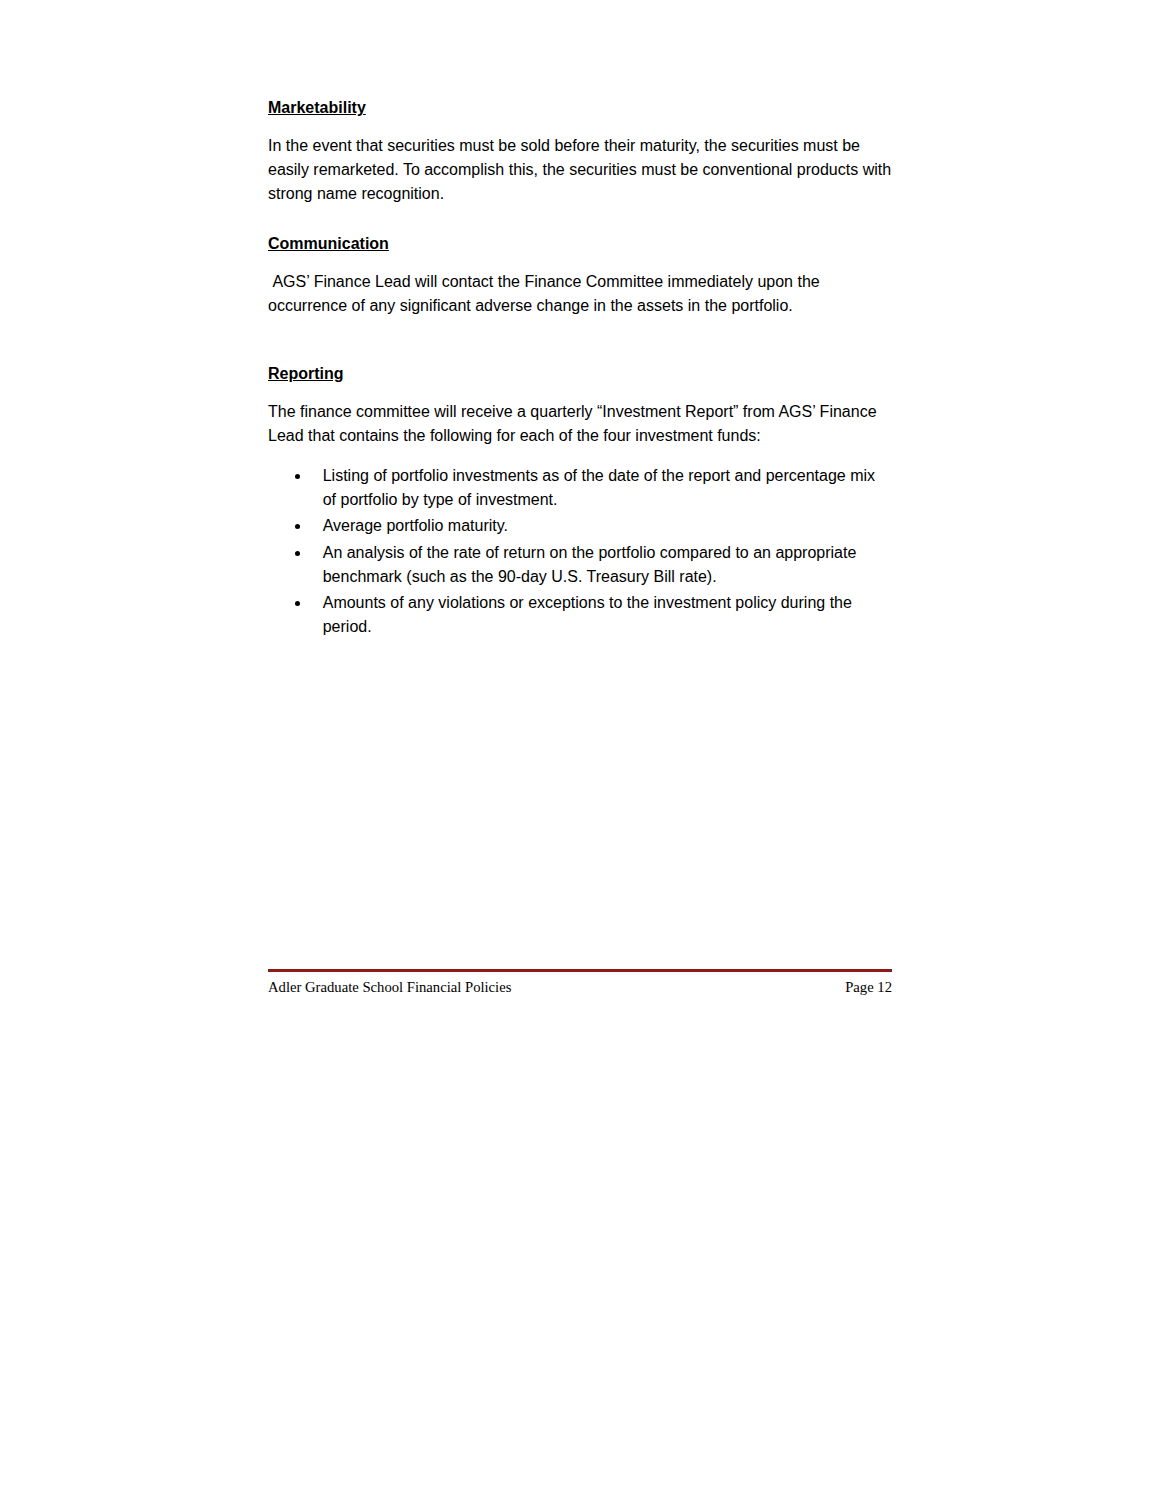Marketability
In the event that securities must be sold before their maturity, the securities must be easily remarketed. To accomplish this, the securities must be conventional products with strong name recognition.
Communication
AGS’ Finance Lead will contact the Finance Committee immediately upon the occurrence of any significant adverse change in the assets in the portfolio.
Reporting
The finance committee will receive a quarterly “Investment Report” from AGS’ Finance Lead that contains the following for each of the four investment funds:
Listing of portfolio investments as of the date of the report and percentage mix of portfolio by type of investment.
Average portfolio maturity.
An analysis of the rate of return on the portfolio compared to an appropriate benchmark (such as the 90-day U.S. Treasury Bill rate).
Amounts of any violations or exceptions to the investment policy during the period.
Adler Graduate School Financial Policies Page 12